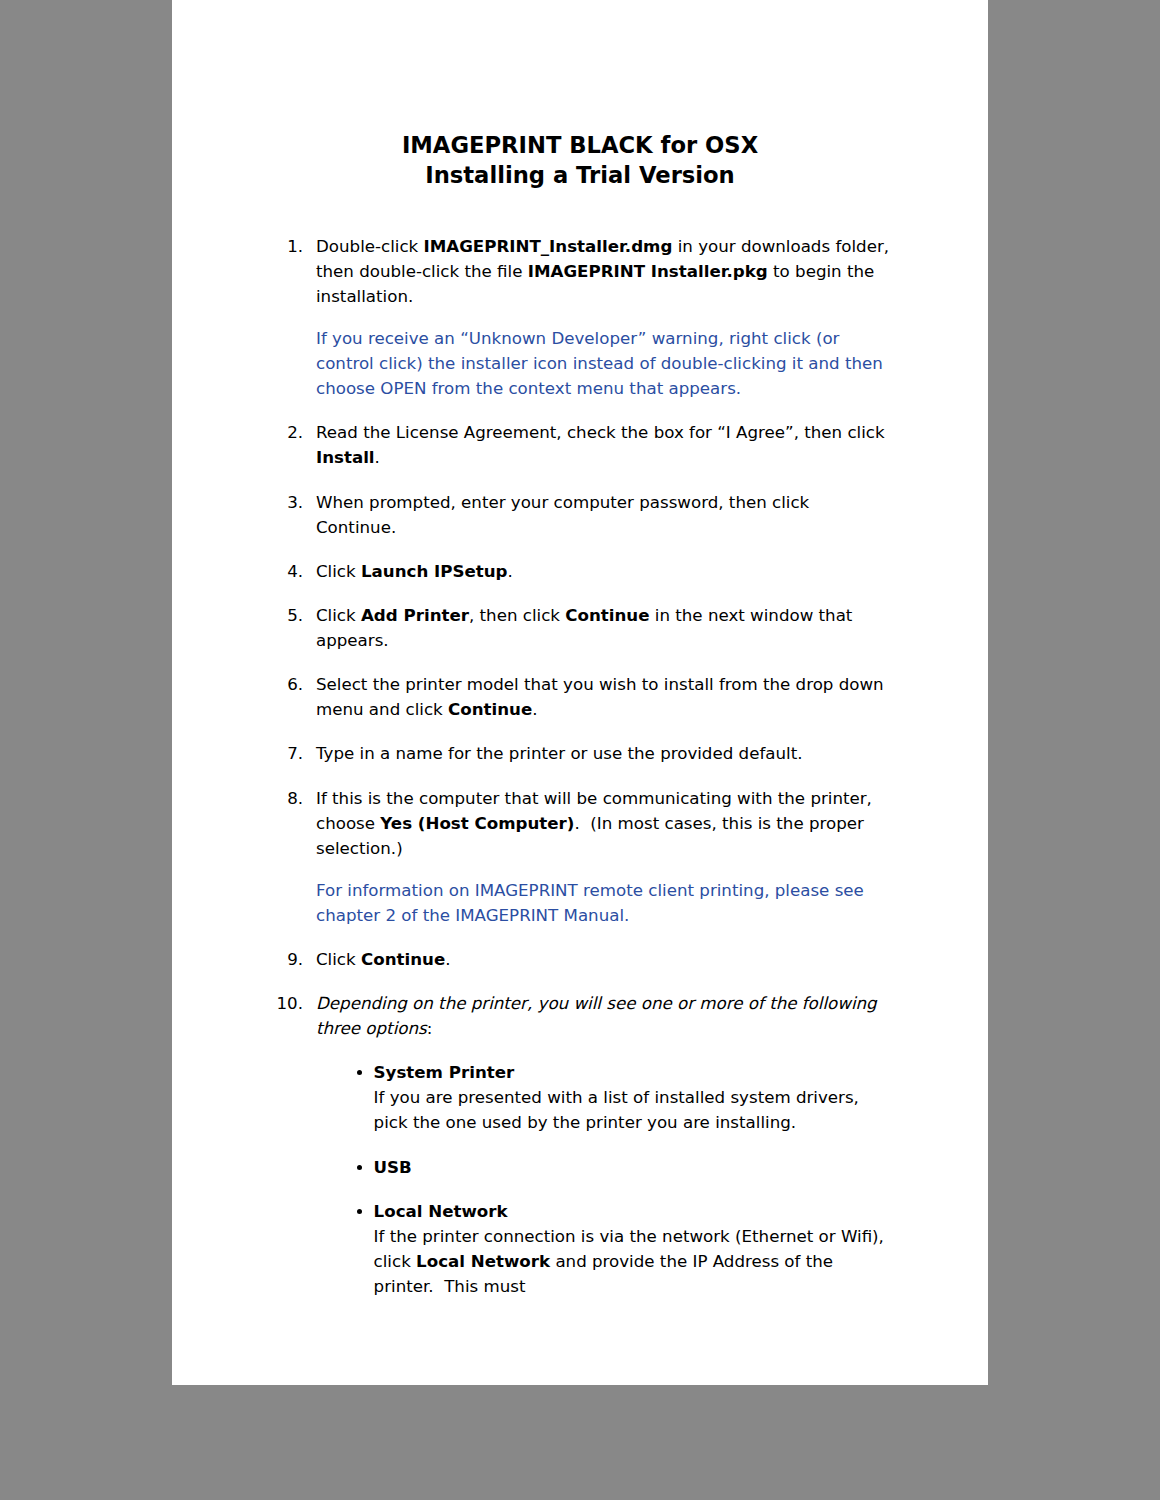IMAGEPRINT BLACK for OSXInstalling a Trial Version
Double-click IMAGEPRINT_Installer.dmg in your downloads folder, then double-click the file IMAGEPRINT Installer.pkg to begin the installation.
If you receive an “Unknown Developer” warning, right click (or control click) the installer icon instead of double-clicking it and then choose OPEN from the context menu that appears.
Read the License Agreement, check the box for “I Agree”, then click Install.
When prompted, enter your computer password, then click Continue.
Click Launch IPSetup.
Click Add Printer, then click Continue in the next window that appears.
Select the printer model that you wish to install from the drop down menu and click Continue.
Type in a name for the printer or use the provided default.
If this is the computer that will be communicating with the printer, choose Yes (Host Computer). (In most cases, this is the proper selection.)
For information on IMAGEPRINT remote client printing, please see chapter 2 of the IMAGEPRINT Manual.
Click Continue.
Depending on the printer, you will see one or more of the following three options:
System Printer If you are presented with a list of installed system drivers, pick the one used by the printer you are installing.
USB
Local Network If the printer connection is via the network (Ethernet or Wifi), click Local Network and provide the IP Address of the printer. This must